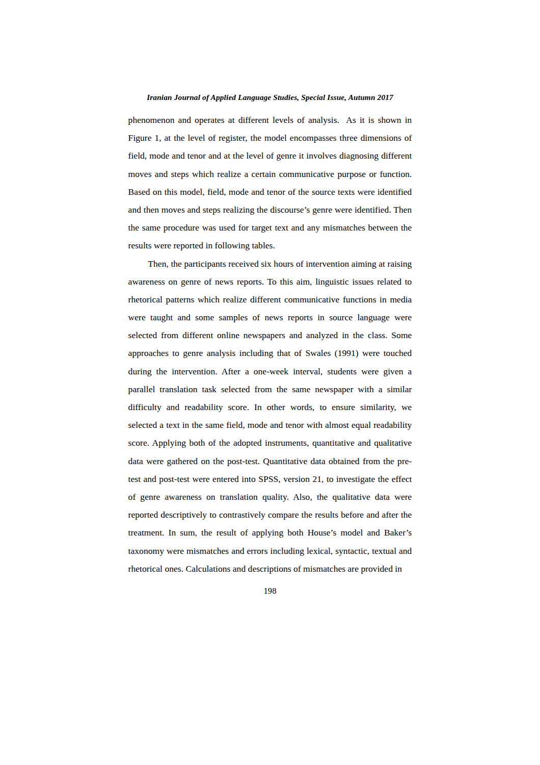Iranian Journal of Applied Language Studies, Special Issue, Autumn 2017
phenomenon and operates at different levels of analysis. As it is shown in Figure 1, at the level of register, the model encompasses three dimensions of field, mode and tenor and at the level of genre it involves diagnosing different moves and steps which realize a certain communicative purpose or function. Based on this model, field, mode and tenor of the source texts were identified and then moves and steps realizing the discourse’s genre were identified. Then the same procedure was used for target text and any mismatches between the results were reported in following tables.
Then, the participants received six hours of intervention aiming at raising awareness on genre of news reports. To this aim, linguistic issues related to rhetorical patterns which realize different communicative functions in media were taught and some samples of news reports in source language were selected from different online newspapers and analyzed in the class. Some approaches to genre analysis including that of Swales (1991) were touched during the intervention. After a one-week interval, students were given a parallel translation task selected from the same newspaper with a similar difficulty and readability score. In other words, to ensure similarity, we selected a text in the same field, mode and tenor with almost equal readability score. Applying both of the adopted instruments, quantitative and qualitative data were gathered on the post-test. Quantitative data obtained from the pre-test and post-test were entered into SPSS, version 21, to investigate the effect of genre awareness on translation quality. Also, the qualitative data were reported descriptively to contrastively compare the results before and after the treatment. In sum, the result of applying both House’s model and Baker’s taxonomy were mismatches and errors including lexical, syntactic, textual and rhetorical ones. Calculations and descriptions of mismatches are provided in
198